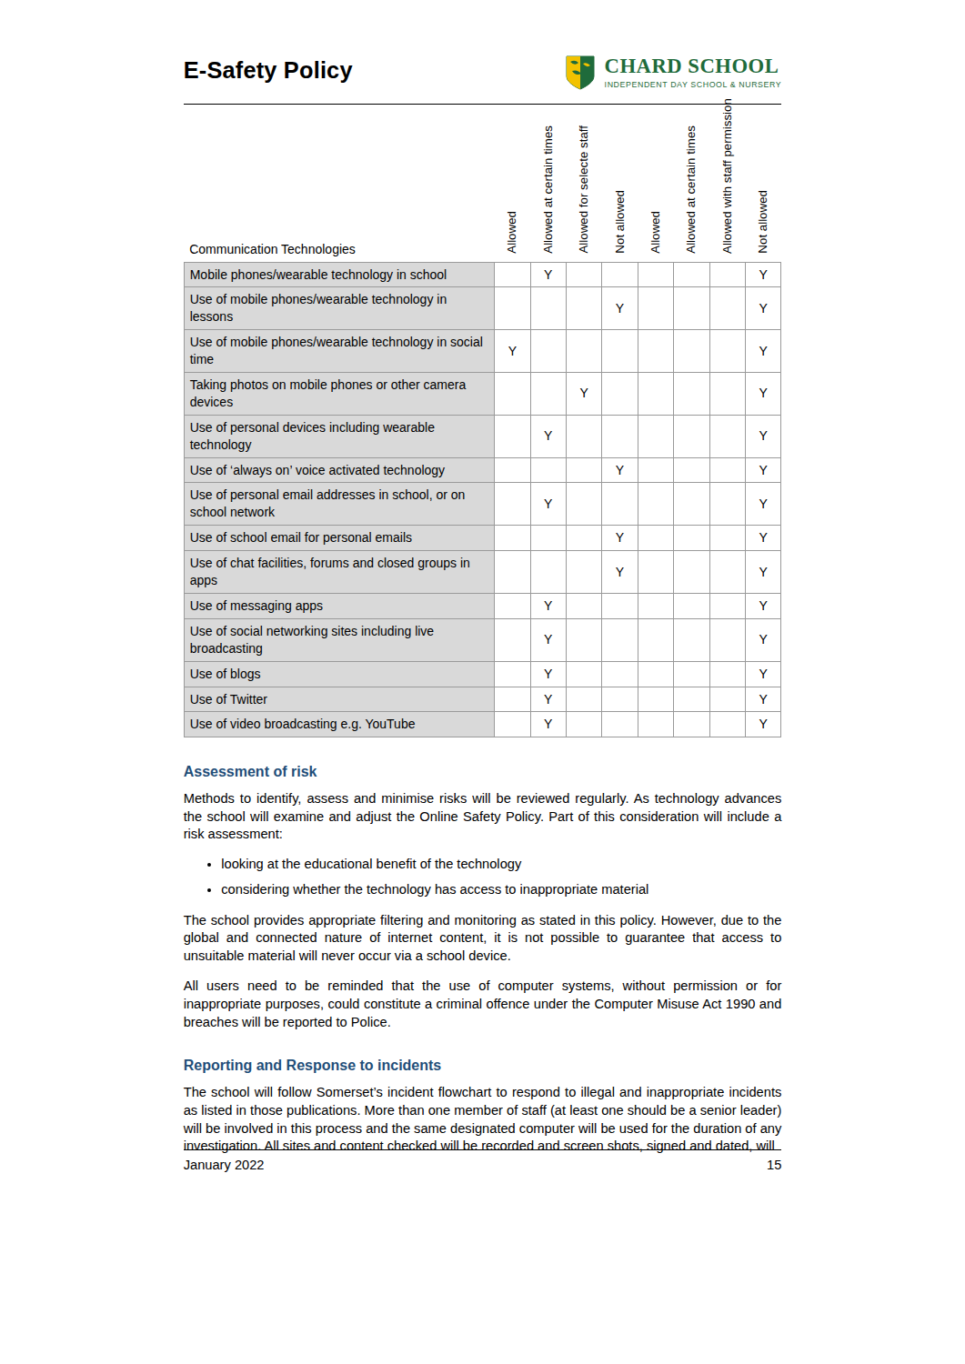E-Safety Policy
CHARD SCHOOL
INDEPENDENT DAY SCHOOL & NURSERY
| Communication Technologies | Allowed | Allowed at certain times | Allowed for selecte staff | Not allowed | Allowed | Allowed at certain times | Allowed with staff permission | Not allowed |
| --- | --- | --- | --- | --- | --- | --- | --- | --- |
| Mobile phones/wearable technology in school | | Y | | | | | | Y |
| Use of mobile phones/wearable technology in lessons | | | | Y | | | | Y |
| Use of mobile phones/wearable technology in social time | Y | | | | | | | Y |
| Taking photos on mobile phones or other camera devices | | | Y | | | | | Y |
| Use of personal devices including wearable technology | | Y | | | | | | Y |
| Use of ‘always on’ voice activated technology | | | | Y | | | | Y |
| Use of personal email addresses in school, or on school network | | Y | | | | | | Y |
| Use of school email for personal emails | | | | Y | | | | Y |
| Use of chat facilities, forums and closed groups in apps | | | | Y | | | | Y |
| Use of messaging apps | | Y | | | | | | Y |
| Use of social networking sites including live broadcasting | | Y | | | | | | Y |
| Use of blogs | | Y | | | | | | Y |
| Use of Twitter | | Y | | | | | | Y |
| Use of video broadcasting e.g. YouTube | | Y | | | | | | Y |
Assessment of risk
Methods to identify, assess and minimise risks will be reviewed regularly. As technology advances the school will examine and adjust the Online Safety Policy. Part of this consideration will include a risk assessment:
looking at the educational benefit of the technology
considering whether the technology has access to inappropriate material
The school provides appropriate filtering and monitoring as stated in this policy. However, due to the global and connected nature of internet content, it is not possible to guarantee that access to unsuitable material will never occur via a school device.
All users need to be reminded that the use of computer systems, without permission or for inappropriate purposes, could constitute a criminal offence under the Computer Misuse Act 1990 and breaches will be reported to Police.
Reporting and Response to incidents
The school will follow Somerset’s incident flowchart to respond to illegal and inappropriate incidents as listed in those publications. More than one member of staff (at least one should be a senior leader) will be involved in this process and the same designated computer will be used for the duration of any investigation. All sites and content checked will be recorded and screen shots, signed and dated, will
January 2022 15